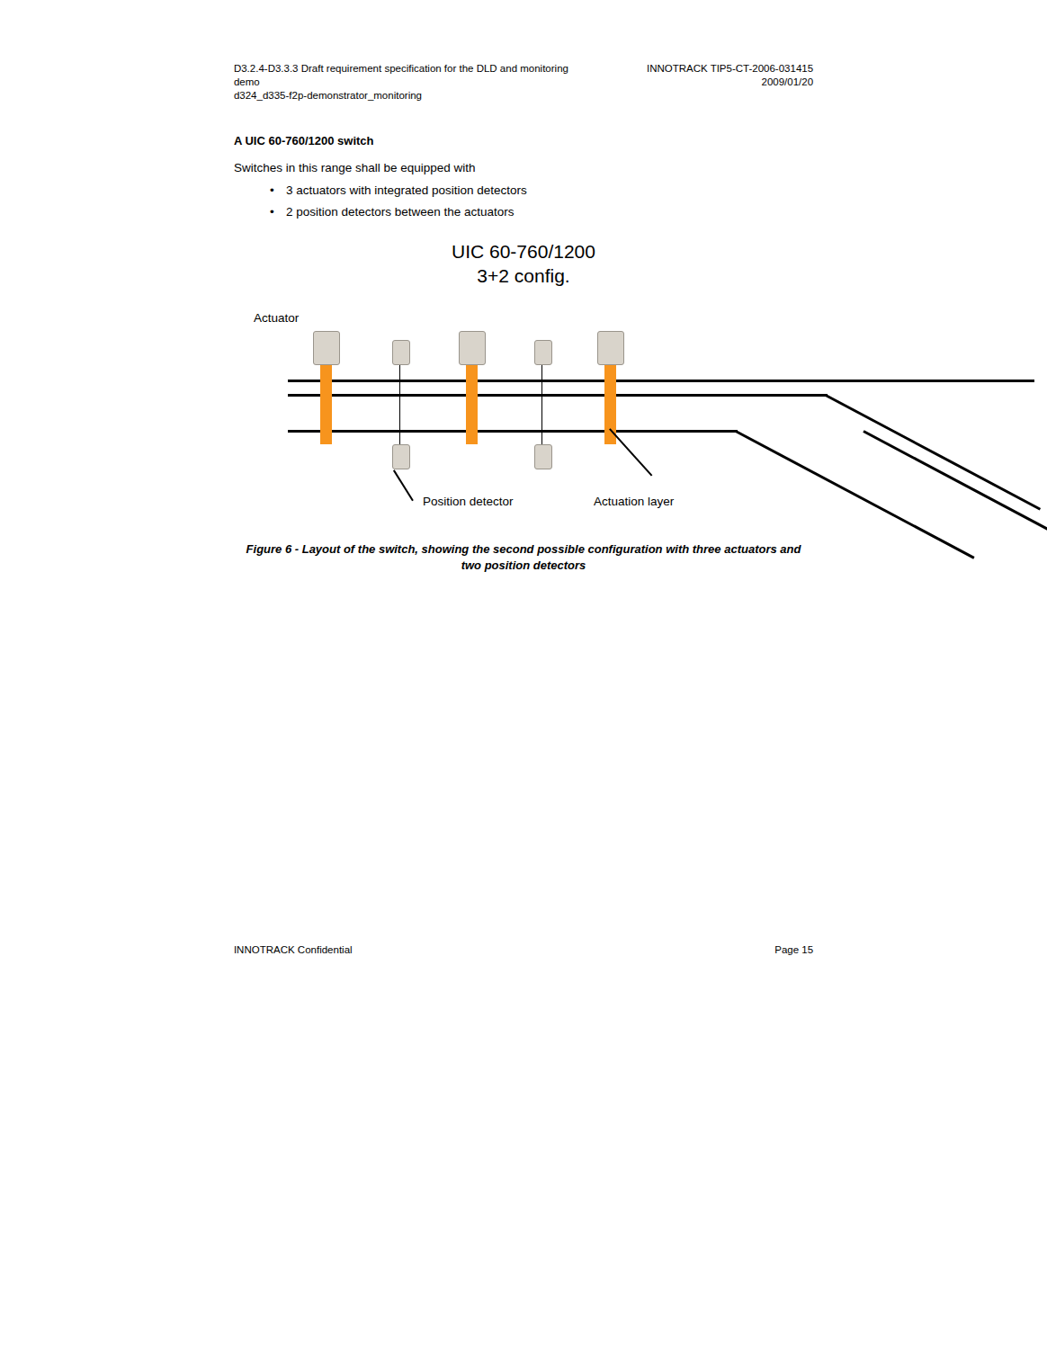D3.2.4-D3.3.3 Draft requirement specification for the DLD and monitoring demo
d324_d335-f2p-demonstrator_monitoring
INNOTRACK TIP5-CT-2006-031415
2009/01/20
A UIC 60-760/1200 switch
Switches in this range shall be equipped with
3 actuators with integrated position detectors
2 position detectors between the actuators
UIC 60-760/1200 3+2 config.
Actuator
Position detector
Actuation layer
Figure 6 - Layout of the switch, showing the second possible configuration with three actuators and
two position detectors
INNOTRACK Confidential
Page 15